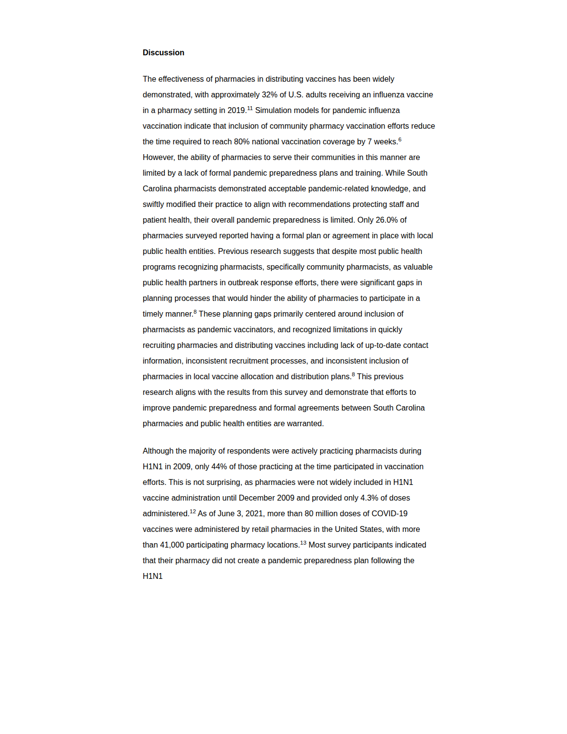Discussion
The effectiveness of pharmacies in distributing vaccines has been widely demonstrated, with approximately 32% of U.S. adults receiving an influenza vaccine in a pharmacy setting in 2019.11 Simulation models for pandemic influenza vaccination indicate that inclusion of community pharmacy vaccination efforts reduce the time required to reach 80% national vaccination coverage by 7 weeks.6 However, the ability of pharmacies to serve their communities in this manner are limited by a lack of formal pandemic preparedness plans and training. While South Carolina pharmacists demonstrated acceptable pandemic-related knowledge, and swiftly modified their practice to align with recommendations protecting staff and patient health, their overall pandemic preparedness is limited. Only 26.0% of pharmacies surveyed reported having a formal plan or agreement in place with local public health entities. Previous research suggests that despite most public health programs recognizing pharmacists, specifically community pharmacists, as valuable public health partners in outbreak response efforts, there were significant gaps in planning processes that would hinder the ability of pharmacies to participate in a timely manner.8 These planning gaps primarily centered around inclusion of pharmacists as pandemic vaccinators, and recognized limitations in quickly recruiting pharmacies and distributing vaccines including lack of up-to-date contact information, inconsistent recruitment processes, and inconsistent inclusion of pharmacies in local vaccine allocation and distribution plans.8 This previous research aligns with the results from this survey and demonstrate that efforts to improve pandemic preparedness and formal agreements between South Carolina pharmacies and public health entities are warranted.
Although the majority of respondents were actively practicing pharmacists during H1N1 in 2009, only 44% of those practicing at the time participated in vaccination efforts. This is not surprising, as pharmacies were not widely included in H1N1 vaccine administration until December 2009 and provided only 4.3% of doses administered.12 As of June 3, 2021, more than 80 million doses of COVID-19 vaccines were administered by retail pharmacies in the United States, with more than 41,000 participating pharmacy locations.13 Most survey participants indicated that their pharmacy did not create a pandemic preparedness plan following the H1N1